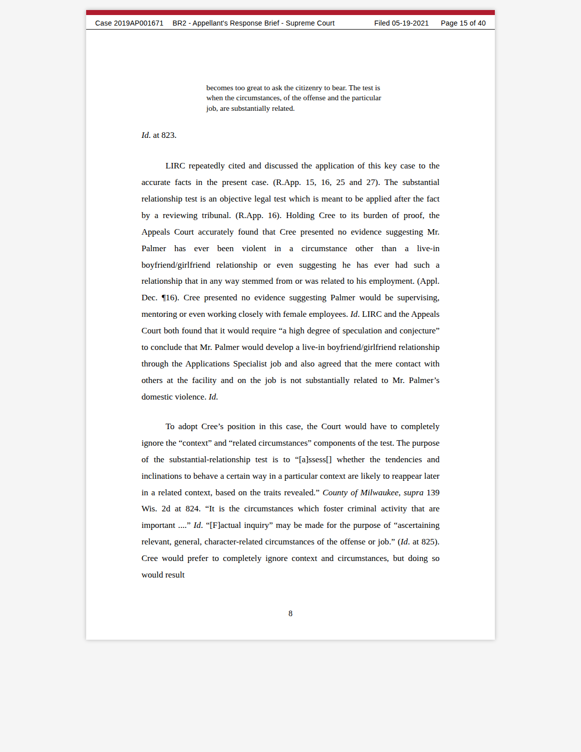Case 2019AP001671 BR2 - Appellant's Response Brief - Supreme Court Filed 05-19-2021 Page 15 of 40
becomes too great to ask the citizenry to bear. The test is when the circumstances, of the offense and the particular job, are substantially related.
Id. at 823.
LIRC repeatedly cited and discussed the application of this key case to the accurate facts in the present case. (R.App. 15, 16, 25 and 27). The substantial relationship test is an objective legal test which is meant to be applied after the fact by a reviewing tribunal. (R.App. 16). Holding Cree to its burden of proof, the Appeals Court accurately found that Cree presented no evidence suggesting Mr. Palmer has ever been violent in a circumstance other than a live-in boyfriend/girlfriend relationship or even suggesting he has ever had such a relationship that in any way stemmed from or was related to his employment. (Appl. Dec. ¶16). Cree presented no evidence suggesting Palmer would be supervising, mentoring or even working closely with female employees. Id. LIRC and the Appeals Court both found that it would require “a high degree of speculation and conjecture” to conclude that Mr. Palmer would develop a live-in boyfriend/girlfriend relationship through the Applications Specialist job and also agreed that the mere contact with others at the facility and on the job is not substantially related to Mr. Palmer’s domestic violence. Id.
To adopt Cree’s position in this case, the Court would have to completely ignore the “context” and “related circumstances” components of the test. The purpose of the substantial-relationship test is to “[a]ssess[] whether the tendencies and inclinations to behave a certain way in a particular context are likely to reappear later in a related context, based on the traits revealed.” County of Milwaukee, supra 139 Wis. 2d at 824. “It is the circumstances which foster criminal activity that are important ....” Id. “[F]actual inquiry” may be made for the purpose of “ascertaining relevant, general, character-related circumstances of the offense or job.” (Id. at 825). Cree would prefer to completely ignore context and circumstances, but doing so would result
8